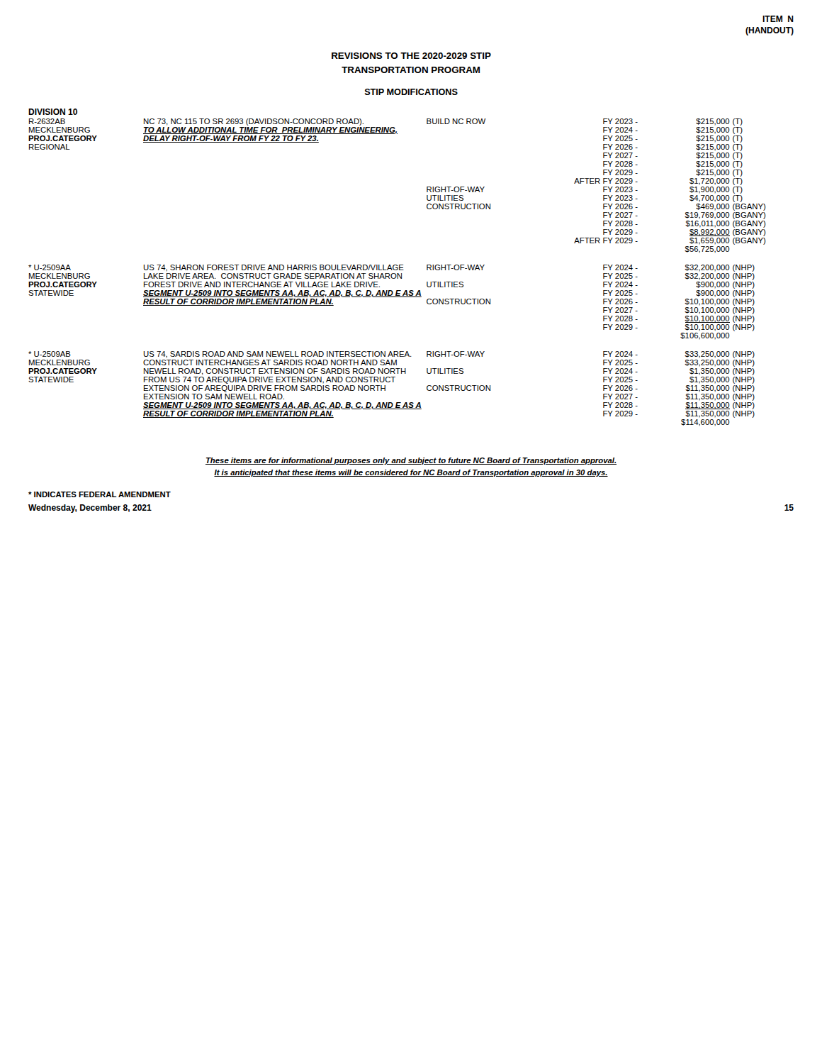ITEM N
(HANDOUT)
REVISIONS TO THE 2020-2029 STIP
TRANSPORTATION PROGRAM
STIP MODIFICATIONS
| DIVISION 10 |
| R-2632AB MECKLENBURG PROJ.CATEGORY REGIONAL | NC 73, NC 115 TO SR 2693 (DAVIDSON-CONCORD ROAD). TO ALLOW ADDITIONAL TIME FOR PRELIMINARY ENGINEERING, DELAY RIGHT-OF-WAY FROM FY 22 TO FY 23. | BUILD NC ROW RIGHT-OF-WAY UTILITIES CONSTRUCTION | FY 2023 - FY 2024 - FY 2025 - FY 2026 - FY 2027 - FY 2028 - FY 2029 - AFTER FY 2029 - FY 2023 - FY 2023 - FY 2026 - FY 2027 - FY 2028 - FY 2029 - AFTER FY 2029 - | $215,000 $215,000 $215,000 $215,000 $215,000 $215,000 $215,000 $1,720,000 $1,900,000 $4,700,000 $469,000 $19,769,000 $16,011,000 $8,992,000 $1,659,000 $56,725,000 | (T) (T) (T) (T) (T) (T) (T) (T) (T) (T) (BGANY) (BGANY) (BGANY) (BGANY) (BGANY) |
| * U-2509AA MECKLENBURG PROJ.CATEGORY STATEWIDE | US 74, SHARON FOREST DRIVE AND HARRIS BOULEVARD/VILLAGE LAKE DRIVE AREA. CONSTRUCT GRADE SEPARATION AT SHARON FOREST DRIVE AND INTERCHANGE AT VILLAGE LAKE DRIVE. SEGMENT U-2509 INTO SEGMENTS AA, AB, AC, AD, B, C, D, AND E AS A RESULT OF CORRIDOR IMPLEMENTATION PLAN. | RIGHT-OF-WAY UTILITIES CONSTRUCTION | FY 2024 - FY 2025 - FY 2024 - FY 2025 - FY 2026 - FY 2027 - FY 2028 - FY 2029 - | $32,200,000 $32,200,000 $900,000 $900,000 $10,100,000 $10,100,000 $10,100,000 $10,100,000 $106,600,000 | (NHP) (NHP) (NHP) (NHP) (NHP) (NHP) (NHP) (NHP) |
| * U-2509AB MECKLENBURG PROJ.CATEGORY STATEWIDE | US 74, SARDIS ROAD AND SAM NEWELL ROAD INTERSECTION AREA. CONSTRUCT INTERCHANGES AT SARDIS ROAD NORTH AND SAM NEWELL ROAD, CONSTRUCT EXTENSION OF SARDIS ROAD NORTH FROM US 74 TO AREQUIPA DRIVE EXTENSION, AND CONSTRUCT EXTENSION OF AREQUIPA DRIVE FROM SARDIS ROAD NORTH EXTENSION TO SAM NEWELL ROAD. SEGMENT U-2509 INTO SEGMENTS AA, AB, AC, AD, B, C, D, AND E AS A RESULT OF CORRIDOR IMPLEMENTATION PLAN. | RIGHT-OF-WAY UTILITIES CONSTRUCTION | FY 2024 - FY 2025 - FY 2024 - FY 2025 - FY 2026 - FY 2027 - FY 2028 - FY 2029 - | $33,250,000 $33,250,000 $1,350,000 $1,350,000 $11,350,000 $11,350,000 $11,350,000 $11,350,000 $114,600,000 | (NHP) (NHP) (NHP) (NHP) (NHP) (NHP) (NHP) (NHP) |
These items are for informational purposes only and subject to future NC Board of Transportation approval.
It is anticipated that these items will be considered for NC Board of Transportation approval in 30 days.
* INDICATES FEDERAL AMENDMENT
Wednesday, December 8, 2021 15